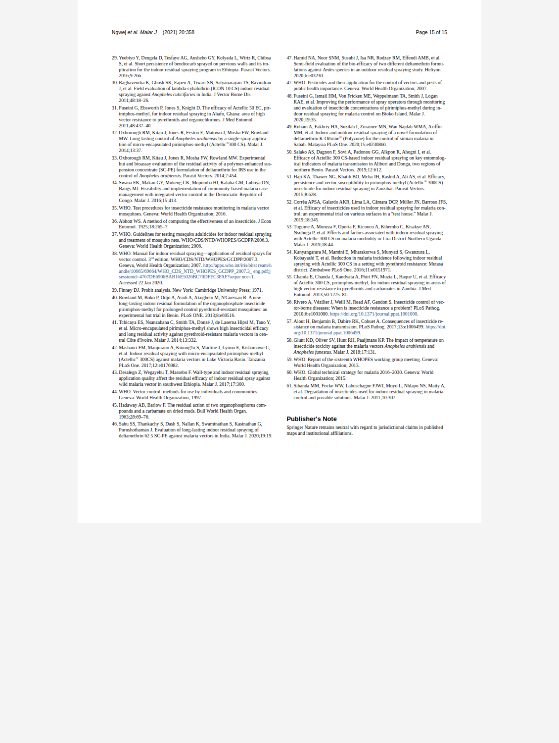Ngwej et al. Malar J (2021) 20:358
Page 15 of 15
Yeebiyo Y, Dengela D, Tesfaye AG, Anshebo GY, Kolyada L, Wirtz R, Chibsa S, et al. Short persistence of bendiocarb sprayed on pervious walls and its implication for the indoor residual spraying program in Ethiopia. Parasit Vectors. 2016;9:266.
Raghavendra K, Ghosh SK, Eapen A, Tiwari SN, Satyanarayan TS, Ravindran J, et al. Field evaluation of lambda-cyhalothrin (ICON 10 CS) indoor residual spraying against Anopheles culicifacies in India. J Vector Borne Dis. 2011;48:18–26.
Fuseini G, Ebsworth P, Jones S, Knight D. The efficacy of Actellic 50 EC, pirimiphos-methyl, for indoor residual spraying in Ahafo, Ghana: area of high vector resistance to pyrethroids and organochlorines. J Med Entomol. 2011;48:437–40.
Oxborough RM, Kitau J, Jones R, Feston E, Matowo J, Mosha FW, Rowland MW. Long lasting control of Anopheles arabiensis by a single spray application of micro-encapsulated pirimiphos-methyl (Actellic®300 CS). Malar J. 2014;13:37.
Oxborough RM, Kitau J, Jones R, Mosha FW, Rowland MW. Experimental hut and bioassay evaluation of the residual activity of a polymer-enhanced suspension concentrate (SC-PE) formulation of deltamethrin for IRS use in the control of Anopheles arabiensis. Parasit Vectors. 2014;7:454.
Swana EK, Makan GY, Mukeng CK, Mupumba HI, Kalaba GM, Luboya ON, Bangs MJ. Feasibility and implementation of community-based malaria case management with integrated vector control in the Democratic Republic of Congo. Malar J. 2016;15:413.
WHO. Test procedures for insecticide resistance monitoring in malaria vector mosquitoes. Geneva: World Health Organization; 2016.
Abbott WS. A method of computing the effectiveness of an insecticide. J Econ Entomol. 1925;18:265–7.
WHO. Guidelines for testing mosquito adulticides for indoor residual spraying and treatment of mosquito nets. WHO/CDS/NTD/WHOPES/GCDPP/2006.3. Geneva: World Health Organization; 2006.
WHO. Manual for indoor residual spraying—application of residual sprays for vector control. 3rd edition. WHO/CDS/NTD/WHOPES/GCDPP/2007.3. Geneva, World Health Organization; 2007. http://apps.who.int/iris/bitst ream/handle/10665/69664/WHO_CDS_NTD_WHOPES_GCDPP_2007.3_ eng.pdf;jsessionid=4767DE6906BAB16E5026BC70DFEC3FAF?seque nce=1. Accessed 22 Jan 2020.
Finney DJ. Probit analysis. New York: Cambridge University Press; 1971.
Rowland M, Boko P, Odjo A, Asidi A, Akogbeto M, N'Guessan R. A new long-lasting indoor residual formulation of the organophosphate insecticide pirimiphos-methyl for prolonged control pyrethroid-resistant mosquitoes: an experimental hut trial in Benin. PLoS ONE. 2013;8:e69516.
Tchicaya ES, Nsanzabana C, Smith TA, Donzé J, de Laserna Hipsl M, Tano Y, et al. Micro-encapsulated pirimiphos-methyl shows high insecticidal efficacy and long residual activity against pyrethroid-resistant malaria vectors in central Côte d'Ivoire. Malar J. 2014;13:332.
Mashauri FM, Manjurano A, Kinung'hi S, Martine J, Lyimo E, Kishamawe C, et al. Indoor residual spraying with micro-encapsulated pirimiphos-methyl (Actellic® 300CS) against malaria vectors in Lake Victoria Basin. Tanzania PLoS One. 2017;12:e0176982.
Desalegn Z, Wegayehu T, Massebo F. Wall-type and indoor residual spraying application quality affect the residual efficacy of indoor residual spray against wild malaria vector in southwest Ethiopia. Malar J. 2017;17:300.
WHO. Vector control: methods for use by individuals and communities. Geneva: World Health Organization; 1997.
Hadaway AB, Barlow F. The residual action of two organophosphorus compounds and a carbamate on dried muds. Bull World Health Organ. 1963;28:69–76.
Sahu SS, Thankachy S, Dash S, Nallan K, Swaminathan S, Kasinathan G, Purushothaman J. Evaluation of long-lasting indoor residual spraying of deltamethrin 62.5 SC-PE against malaria vectors in India. Malar J. 2020;19:19.
Hamid NA, Noor SNM, Susubi J, Isa NR, Rodzay RM, Effendi AMB, et al. Semi-field evaluation of the bio-efficacy of two different deltamethrin formulations against Aedes species in an outdoor residual spraying study. Heliyon. 2020;6:e03230.
WHO. Pesticides and their application for the control of vectors and pests of public health importance. Geneva: World Health Organization; 2007.
Fuseini G, Ismail HM, Von Fricken ME, Weppelmann TA, Smith J, Logan RAE, et al. Improving the performance of spray operators through monitoring and evaluation of insecticide concentrations of pirimiphos-methyl during indoor residual spraying for malaria control on Bioko Island. Malar J. 2020;19:35.
Rohani A, Fakhriy HA, Suzilah I, Zurainee MN, Wan Najdah WMA, Ariffin MM, et al. Indoor and outdoor residual spraying of a novel formulation of deltamethrin K-Othrine® (Polyzone) for the control of simian malaria in Sabah. Malaysia PLoS One. 2020;15:e0230860.
Salako AS, Dagnon F, Sovi A, Padonou GG, Aïkpon R, Ahogni I, et al. Efficacy of Actellic 300 CS-based indoor residual spraying on key entomological indicators of malaria transmission in Alibori and Donga, two regions of northern Benin. Parasit Vectors. 2019;12:612.
Haji KA, Thawer NG, Khatib BO, Mcha JH, Rashid A, Ali AS, et al. Efficacy, persistence and vector susceptibility to pirimiphos-methyl (Actellic® 300CS) insecticide for indoor residual spraying in Zanzibar. Parasit Vectors. 2015;8:628.
Corrêa APSA, Galardo AKR, Lima LA, Câmara DCP, Müller JN, Barroso JFS, et al. Efficacy of insecticides used in indoor residual spraying for malaria control: an experimental trial on various surfaces in a "test house." Malar J. 2019;18:345.
Tugume A, Muneza F, Oporia F, Kiconco A, Kihembo C, Kisakye AN, Nsubuga P, et al. Effects and factors associated with indoor residual spraying with Actellic 300 CS on malaria morbidity in Lira District Northern Uganda. Malar J. 2019;18:44.
Kanyangarara M, Mamini E, Mharakurwa S, Munyati S, Gwanzura L, Kobayashi T, et al. Reduction in malaria incidence following indoor residual spraying with Actellic 300 CS in a setting with pyrethroid resistance: Mutasa district. Zimbabwe PLoS One. 2016;11:e0151971.
Chanda E, Chanda J, Kandyata A, Phiri FN, Muzia L, Haque U, et al. Efficacy of Actellic 300 CS, pirimiphos-methyl, for indoor residual spraying in areas of high vector resistance to pyrethroids and carbamates in Zambia. J Med Entomol. 2013;50:1275–81.
Rivero A, Vézilier J, Weill M, Read AF, Gandon S. Insecticide control of vector-borne diseases: When is insecticide resistance a problem? PLoS Pathog. 2010;6:e1001000. https://doi.org/10.1371/journal.ppat.1001000.
Alout H, Benjamin R, Dabire RK, Cohuet A. Consequences of insecticide resistance on malaria transmission. PLoS Pathog. 2017;13:e1006499. https://doi.org/10.1371/journal.ppat.1006499.
Glunt KD, Oliver SV, Hunt RH, Paaijmans KP. The impact of temperature on insecticide toxicity against the malaria vectors Anopheles arabiensis and Anopheles funestus. Malar J. 2018;17:131.
WHO. Report of the sixteenth WHOPES working group meeting. Geneva: World Health Organization; 2013.
WHO. Global technical strategy for malaria 2016–2030. Geneva: World Health Organization; 2015.
Sibanda MM, Focke WW, Labuschagne FJWJ, Moyo L, Nhlapo NS, Maity A, et al. Degradation of insecticides used for indoor residual spraying in malaria control and possible solutions. Malar J. 2011;10:307.
Publisher's Note
Springer Nature remains neutral with regard to jurisdictional claims in published maps and institutional affiliations.